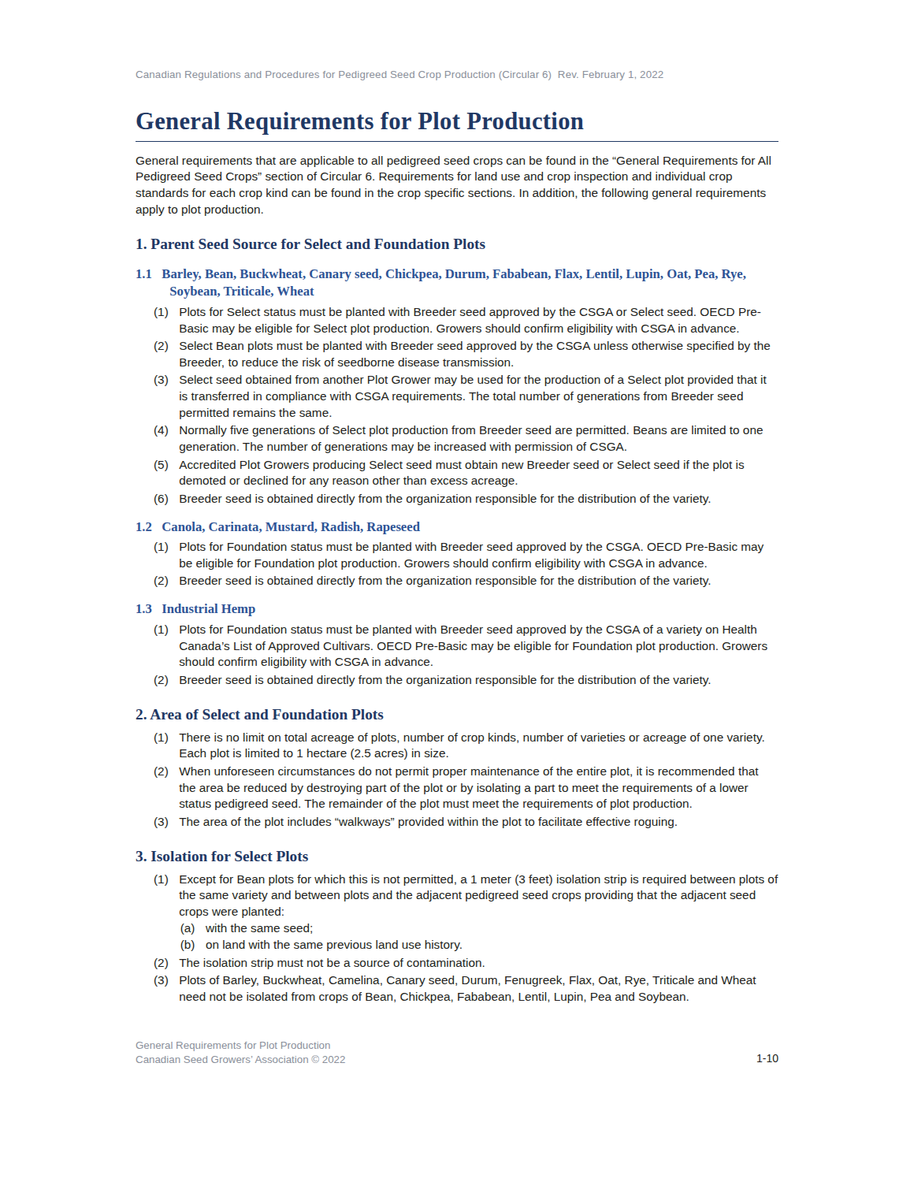Canadian Regulations and Procedures for Pedigreed Seed Crop Production (Circular 6) Rev. February 1, 2022
General Requirements for Plot Production
General requirements that are applicable to all pedigreed seed crops can be found in the “General Requirements for All Pedigreed Seed Crops” section of Circular 6. Requirements for land use and crop inspection and individual crop standards for each crop kind can be found in the crop specific sections. In addition, the following general requirements apply to plot production.
1. Parent Seed Source for Select and Foundation Plots
1.1 Barley, Bean, Buckwheat, Canary seed, Chickpea, Durum, Fababean, Flax, Lentil, Lupin, Oat, Pea, Rye, Soybean, Triticale, Wheat
Plots for Select status must be planted with Breeder seed approved by the CSGA or Select seed. OECD Pre-Basic may be eligible for Select plot production. Growers should confirm eligibility with CSGA in advance.
Select Bean plots must be planted with Breeder seed approved by the CSGA unless otherwise specified by the Breeder, to reduce the risk of seedborne disease transmission.
Select seed obtained from another Plot Grower may be used for the production of a Select plot provided that it is transferred in compliance with CSGA requirements. The total number of generations from Breeder seed permitted remains the same.
Normally five generations of Select plot production from Breeder seed are permitted. Beans are limited to one generation. The number of generations may be increased with permission of CSGA.
Accredited Plot Growers producing Select seed must obtain new Breeder seed or Select seed if the plot is demoted or declined for any reason other than excess acreage.
Breeder seed is obtained directly from the organization responsible for the distribution of the variety.
1.2 Canola, Carinata, Mustard, Radish, Rapeseed
Plots for Foundation status must be planted with Breeder seed approved by the CSGA. OECD Pre-Basic may be eligible for Foundation plot production. Growers should confirm eligibility with CSGA in advance.
Breeder seed is obtained directly from the organization responsible for the distribution of the variety.
1.3 Industrial Hemp
Plots for Foundation status must be planted with Breeder seed approved by the CSGA of a variety on Health Canada’s List of Approved Cultivars. OECD Pre-Basic may be eligible for Foundation plot production. Growers should confirm eligibility with CSGA in advance.
Breeder seed is obtained directly from the organization responsible for the distribution of the variety.
2. Area of Select and Foundation Plots
There is no limit on total acreage of plots, number of crop kinds, number of varieties or acreage of one variety. Each plot is limited to 1 hectare (2.5 acres) in size.
When unforeseen circumstances do not permit proper maintenance of the entire plot, it is recommended that the area be reduced by destroying part of the plot or by isolating a part to meet the requirements of a lower status pedigreed seed. The remainder of the plot must meet the requirements of plot production.
The area of the plot includes “walkways” provided within the plot to facilitate effective roguing.
3. Isolation for Select Plots
Except for Bean plots for which this is not permitted, a 1 meter (3 feet) isolation strip is required between plots of the same variety and between plots and the adjacent pedigreed seed crops providing that the adjacent seed crops were planted:
with the same seed;
on land with the same previous land use history.
The isolation strip must not be a source of contamination.
Plots of Barley, Buckwheat, Camelina, Canary seed, Durum, Fenugreek, Flax, Oat, Rye, Triticale and Wheat need not be isolated from crops of Bean, Chickpea, Fababean, Lentil, Lupin, Pea and Soybean.
General Requirements for Plot Production
Canadian Seed Growers’ Association © 2022
1-10